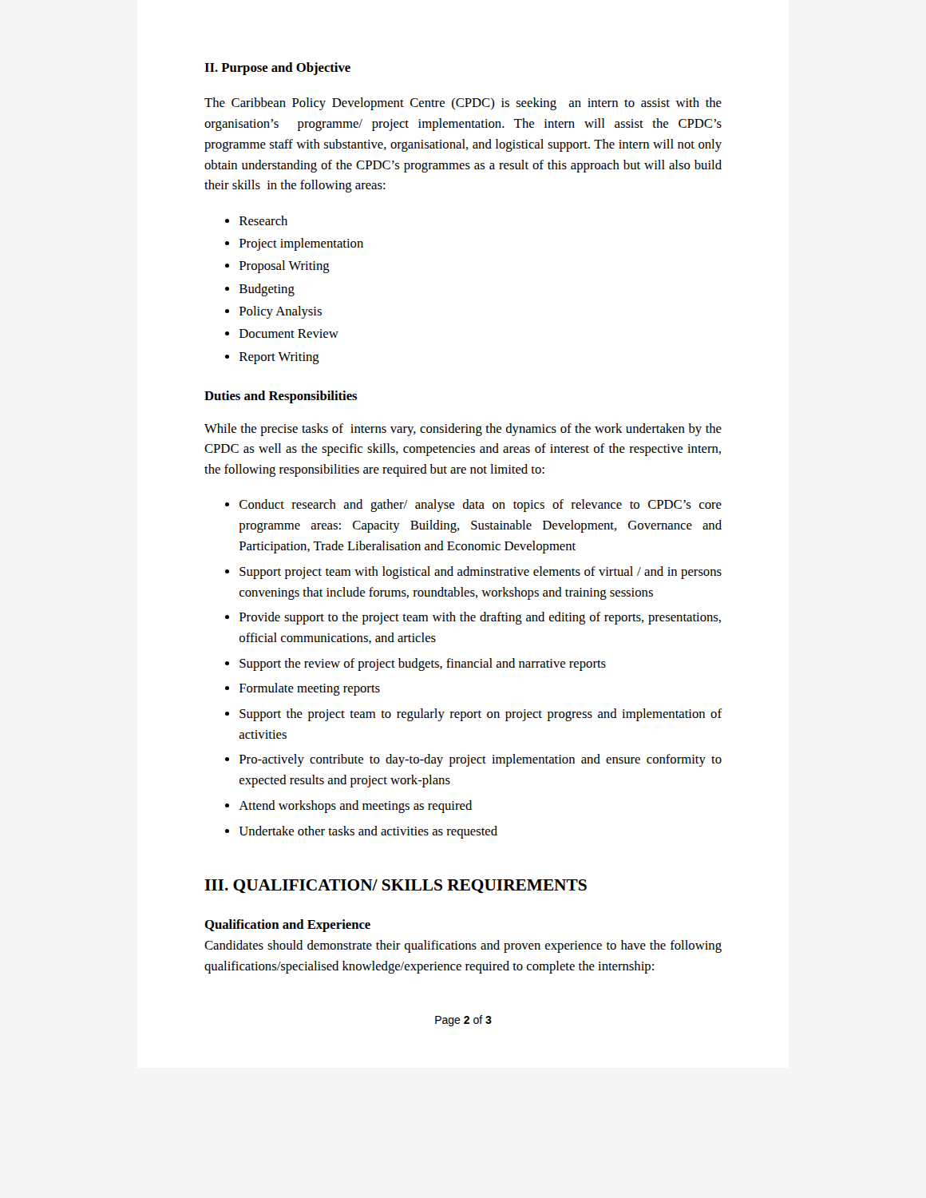II. Purpose and Objective
The Caribbean Policy Development Centre (CPDC) is seeking an intern to assist with the organisation’s programme/ project implementation. The intern will assist the CPDC’s programme staff with substantive, organisational, and logistical support. The intern will not only obtain understanding of the CPDC’s programmes as a result of this approach but will also build their skills in the following areas:
Research
Project implementation
Proposal Writing
Budgeting
Policy Analysis
Document Review
Report Writing
Duties and Responsibilities
While the precise tasks of interns vary, considering the dynamics of the work undertaken by the CPDC as well as the specific skills, competencies and areas of interest of the respective intern, the following responsibilities are required but are not limited to:
Conduct research and gather/ analyse data on topics of relevance to CPDC’s core programme areas: Capacity Building, Sustainable Development, Governance and Participation, Trade Liberalisation and Economic Development
Support project team with logistical and adminstrative elements of virtual / and in persons convenings that include forums, roundtables, workshops and training sessions
Provide support to the project team with the drafting and editing of reports, presentations, official communications, and articles
Support the review of project budgets, financial and narrative reports
Formulate meeting reports
Support the project team to regularly report on project progress and implementation of activities
Pro-actively contribute to day-to-day project implementation and ensure conformity to expected results and project work-plans
Attend workshops and meetings as required
Undertake other tasks and activities as requested
III. QUALIFICATION/ SKILLS REQUIREMENTS
Qualification and Experience
Candidates should demonstrate their qualifications and proven experience to have the following qualifications/specialised knowledge/experience required to complete the internship:
Page 2 of 3